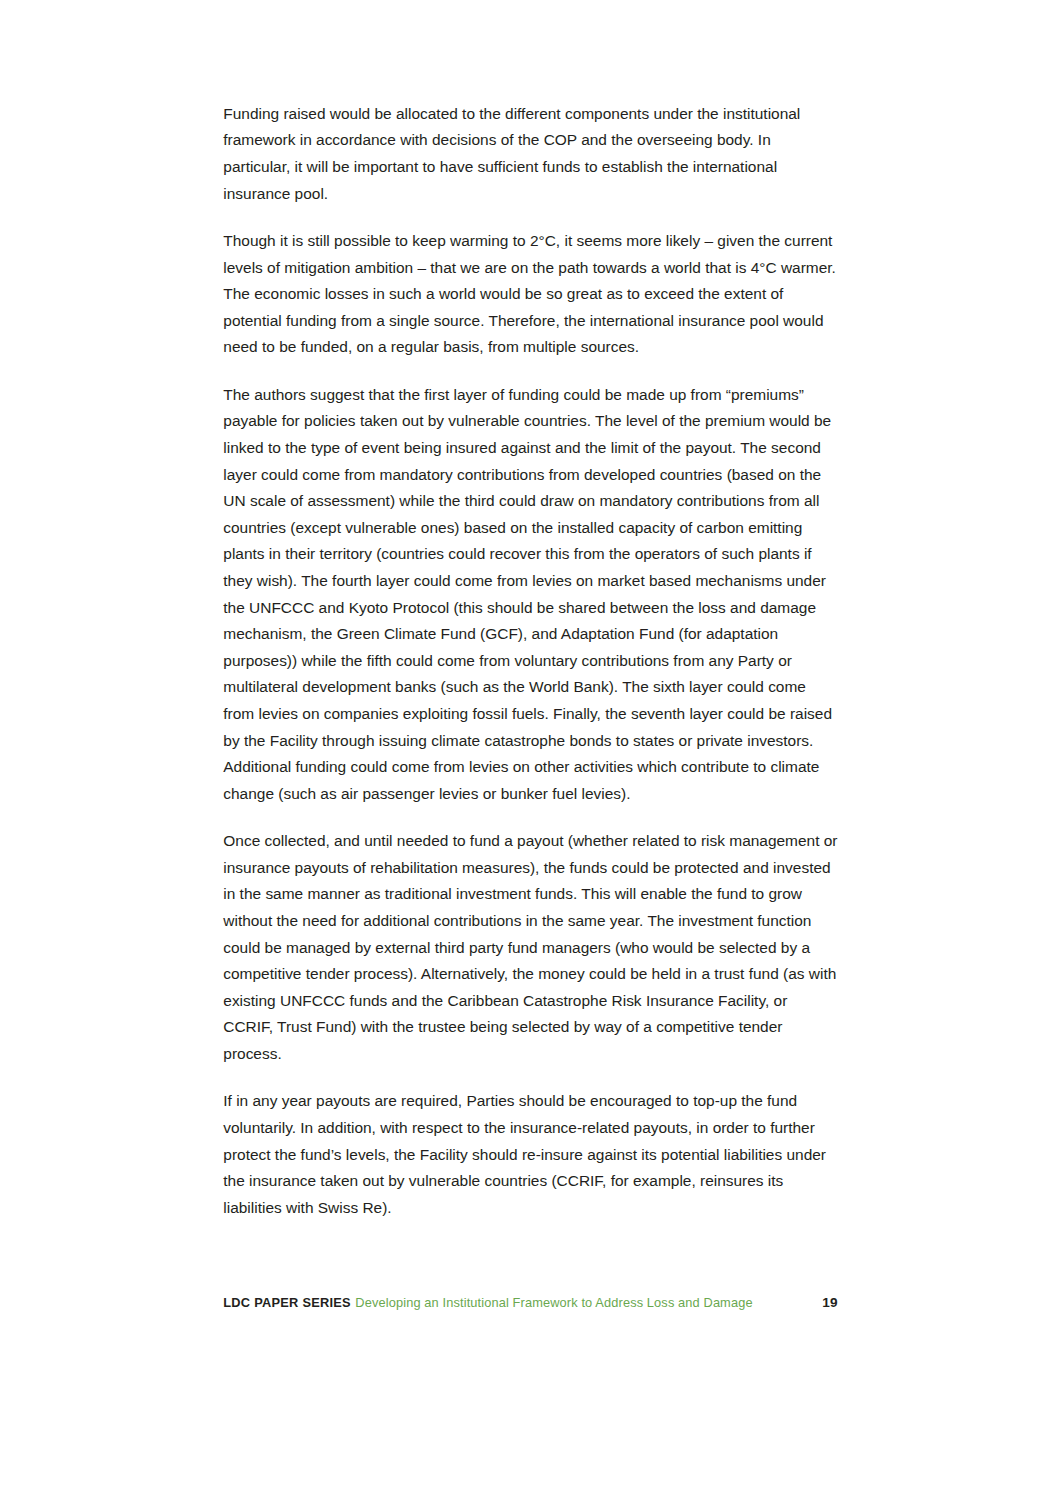Funding raised would be allocated to the different components under the institutional framework in accordance with decisions of the COP and the overseeing body. In particular, it will be important to have sufficient funds to establish the international insurance pool.
Though it is still possible to keep warming to 2°C, it seems more likely – given the current levels of mitigation ambition – that we are on the path towards a world that is 4°C warmer. The economic losses in such a world would be so great as to exceed the extent of potential funding from a single source. Therefore, the international insurance pool would need to be funded, on a regular basis, from multiple sources.
The authors suggest that the first layer of funding could be made up from “premiums” payable for policies taken out by vulnerable countries. The level of the premium would be linked to the type of event being insured against and the limit of the payout. The second layer could come from mandatory contributions from developed countries (based on the UN scale of assessment) while the third could draw on mandatory contributions from all countries (except vulnerable ones) based on the installed capacity of carbon emitting plants in their territory (countries could recover this from the operators of such plants if they wish). The fourth layer could come from levies on market based mechanisms under the UNFCCC and Kyoto Protocol (this should be shared between the loss and damage mechanism, the Green Climate Fund (GCF), and Adaptation Fund (for adaptation purposes)) while the fifth could come from voluntary contributions from any Party or multilateral development banks (such as the World Bank). The sixth layer could come from levies on companies exploiting fossil fuels. Finally, the seventh layer could be raised by the Facility through issuing climate catastrophe bonds to states or private investors. Additional funding could come from levies on other activities which contribute to climate change (such as air passenger levies or bunker fuel levies).
Once collected, and until needed to fund a payout (whether related to risk management or insurance payouts of rehabilitation measures), the funds could be protected and invested in the same manner as traditional investment funds. This will enable the fund to grow without the need for additional contributions in the same year. The investment function could be managed by external third party fund managers (who would be selected by a competitive tender process). Alternatively, the money could be held in a trust fund (as with existing UNFCCC funds and the Caribbean Catastrophe Risk Insurance Facility, or CCRIF, Trust Fund) with the trustee being selected by way of a competitive tender process.
If in any year payouts are required, Parties should be encouraged to top-up the fund voluntarily. In addition, with respect to the insurance-related payouts, in order to further protect the fund’s levels, the Facility should re-insure against its potential liabilities under the insurance taken out by vulnerable countries (CCRIF, for example, reinsures its liabilities with Swiss Re).
LDC PAPER SERIES Developing an Institutional Framework to Address Loss and Damage 19